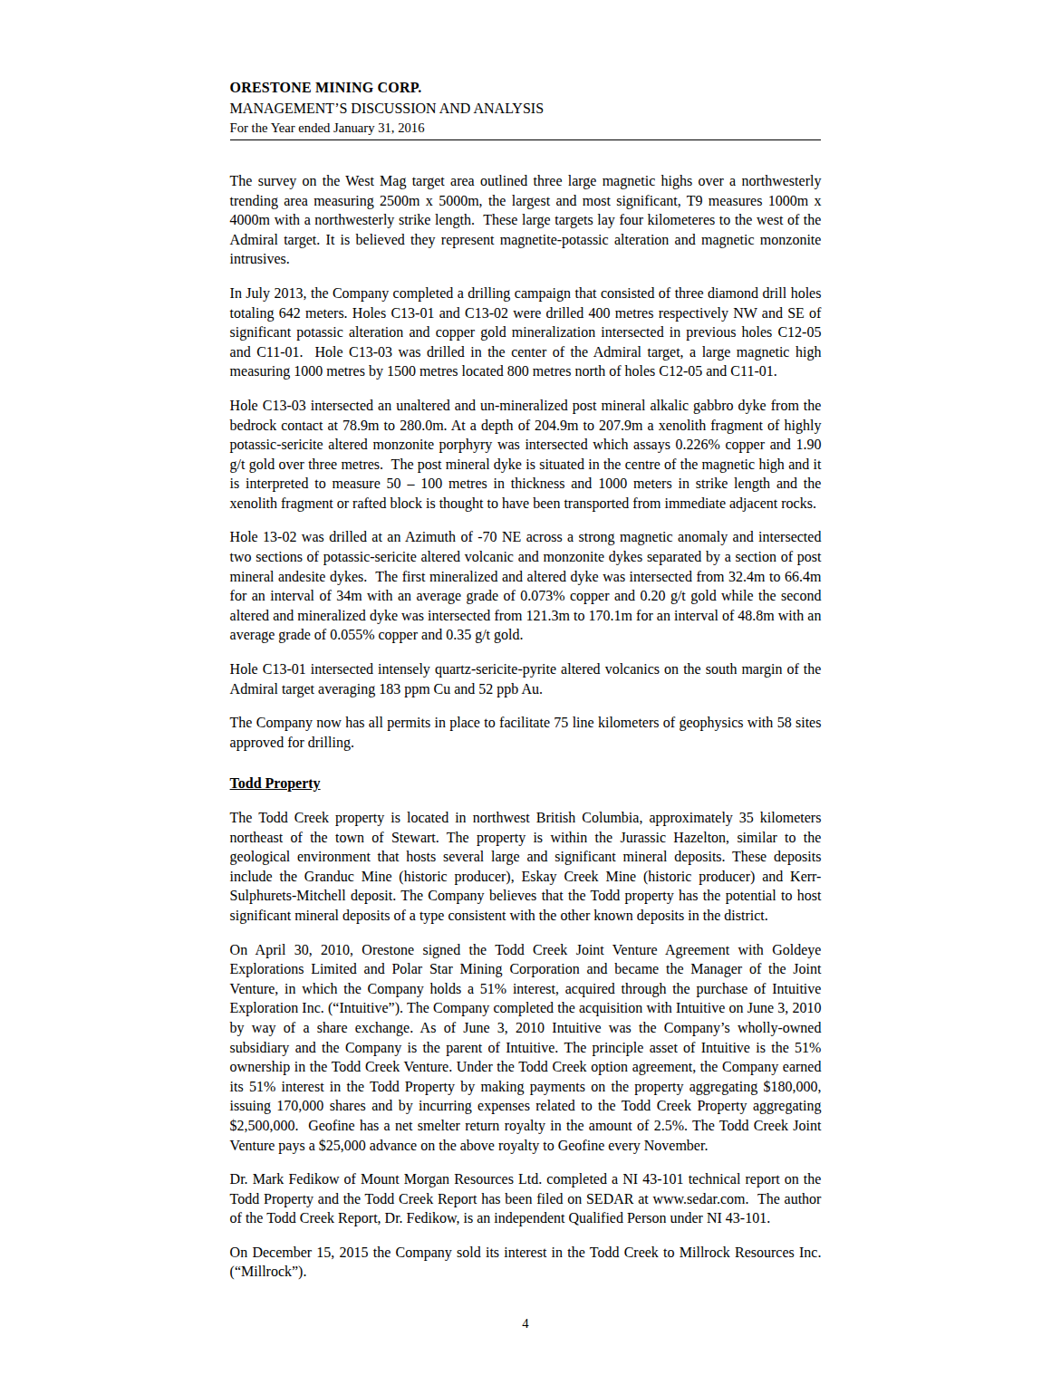ORESTONE MINING CORP.
MANAGEMENT’S DISCUSSION AND ANALYSIS
For the Year ended January 31, 2016
The survey on the West Mag target area outlined three large magnetic highs over a northwesterly trending area measuring 2500m x 5000m, the largest and most significant, T9 measures 1000m x 4000m with a northwesterly strike length. These large targets lay four kilometeres to the west of the Admiral target. It is believed they represent magnetite-potassic alteration and magnetic monzonite intrusives.
In July 2013, the Company completed a drilling campaign that consisted of three diamond drill holes totaling 642 meters. Holes C13-01 and C13-02 were drilled 400 metres respectively NW and SE of significant potassic alteration and copper gold mineralization intersected in previous holes C12-05 and C11-01. Hole C13-03 was drilled in the center of the Admiral target, a large magnetic high measuring 1000 metres by 1500 metres located 800 metres north of holes C12-05 and C11-01.
Hole C13-03 intersected an unaltered and un-mineralized post mineral alkalic gabbro dyke from the bedrock contact at 78.9m to 280.0m. At a depth of 204.9m to 207.9m a xenolith fragment of highly potassic-sericite altered monzonite porphyry was intersected which assays 0.226% copper and 1.90 g/t gold over three metres. The post mineral dyke is situated in the centre of the magnetic high and it is interpreted to measure 50 – 100 metres in thickness and 1000 meters in strike length and the xenolith fragment or rafted block is thought to have been transported from immediate adjacent rocks.
Hole 13-02 was drilled at an Azimuth of -70 NE across a strong magnetic anomaly and intersected two sections of potassic-sericite altered volcanic and monzonite dykes separated by a section of post mineral andesite dykes. The first mineralized and altered dyke was intersected from 32.4m to 66.4m for an interval of 34m with an average grade of 0.073% copper and 0.20 g/t gold while the second altered and mineralized dyke was intersected from 121.3m to 170.1m for an interval of 48.8m with an average grade of 0.055% copper and 0.35 g/t gold.
Hole C13-01 intersected intensely quartz-sericite-pyrite altered volcanics on the south margin of the Admiral target averaging 183 ppm Cu and 52 ppb Au.
The Company now has all permits in place to facilitate 75 line kilometers of geophysics with 58 sites approved for drilling.
Todd Property
The Todd Creek property is located in northwest British Columbia, approximately 35 kilometers northeast of the town of Stewart. The property is within the Jurassic Hazelton, similar to the geological environment that hosts several large and significant mineral deposits. These deposits include the Granduc Mine (historic producer), Eskay Creek Mine (historic producer) and Kerr-Sulphurets-Mitchell deposit. The Company believes that the Todd property has the potential to host significant mineral deposits of a type consistent with the other known deposits in the district.
On April 30, 2010, Orestone signed the Todd Creek Joint Venture Agreement with Goldeye Explorations Limited and Polar Star Mining Corporation and became the Manager of the Joint Venture, in which the Company holds a 51% interest, acquired through the purchase of Intuitive Exploration Inc. (“Intuitive”). The Company completed the acquisition with Intuitive on June 3, 2010 by way of a share exchange. As of June 3, 2010 Intuitive was the Company’s wholly-owned subsidiary and the Company is the parent of Intuitive. The principle asset of Intuitive is the 51% ownership in the Todd Creek Venture. Under the Todd Creek option agreement, the Company earned its 51% interest in the Todd Property by making payments on the property aggregating $180,000, issuing 170,000 shares and by incurring expenses related to the Todd Creek Property aggregating $2,500,000. Geofine has a net smelter return royalty in the amount of 2.5%. The Todd Creek Joint Venture pays a $25,000 advance on the above royalty to Geofine every November.
Dr. Mark Fedikow of Mount Morgan Resources Ltd. completed a NI 43-101 technical report on the Todd Property and the Todd Creek Report has been filed on SEDAR at www.sedar.com. The author of the Todd Creek Report, Dr. Fedikow, is an independent Qualified Person under NI 43-101.
On December 15, 2015 the Company sold its interest in the Todd Creek to Millrock Resources Inc. (“Millrock”).
4